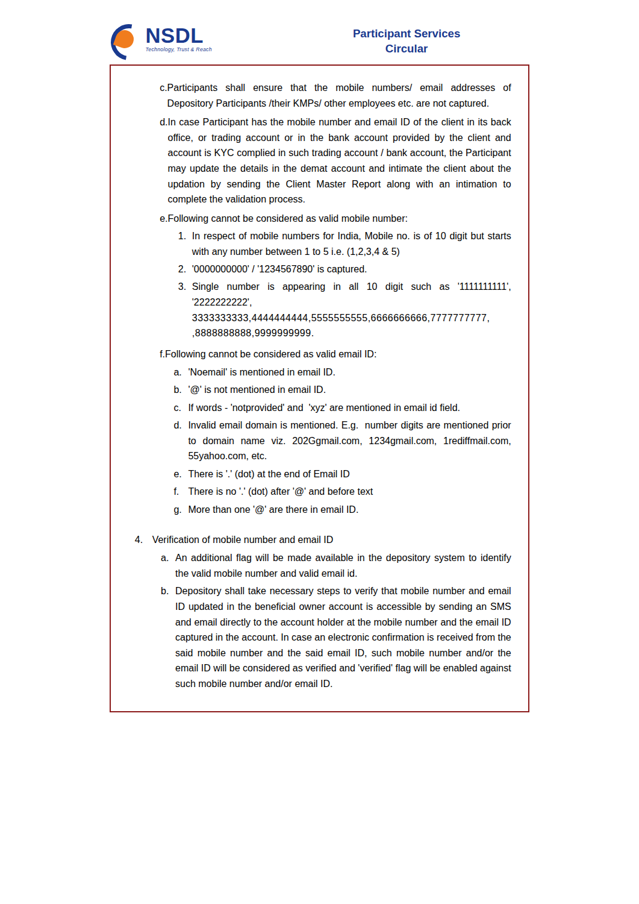NSDL
Technology, Trust & Reach
Participant Services
Circular
c.
Participants shall ensure that the mobile numbers/ email addresses of Depository Participants /their KMPs/ other employees etc. are not captured.
d.
In case Participant has the mobile number and email ID of the client in its back office, or trading account or in the bank account provided by the client and account is KYC complied in such trading account / bank account, the Participant may update the details in the demat account and intimate the client about the updation by sending the Client Master Report along with an intimation to complete the validation process.
e.
Following cannot be considered as valid mobile number:
1.
In respect of mobile numbers for India, Mobile no. is of 10 digit but starts with any number between 1 to 5 i.e. (1,2,3,4 & 5)
2.
'0000000000' / '1234567890' is captured.
3.
Single number is appearing in all 10 digit such as '1111111111', '2222222222',
3333333333,4444444444,5555555555,6666666666,7777777777,
,8888888888,9999999999.
f.
Following cannot be considered as valid email ID:
a.
'Noemail' is mentioned in email ID.
b.
'@' is not mentioned in email ID.
c.
If words - 'notprovided' and 'xyz' are mentioned in email id field.
d.
Invalid email domain is mentioned. E.g. number digits are mentioned prior to domain name viz. 202Ggmail.com, 1234gmail.com, 1rediffmail.com, 55yahoo.com, etc.
e.
There is '.' (dot) at the end of Email ID
f.
There is no '.' (dot) after '@' and before text
g.
More than one '@' are there in email ID.
4.
Verification of mobile number and email ID
a.
An additional flag will be made available in the depository system to identify the valid mobile number and valid email id.
b.
Depository shall take necessary steps to verify that mobile number and email ID updated in the beneficial owner account is accessible by sending an SMS and email directly to the account holder at the mobile number and the email ID captured in the account. In case an electronic confirmation is received from the said mobile number and the said email ID, such mobile number and/or the email ID will be considered as verified and 'verified' flag will be enabled against such mobile number and/or email ID.